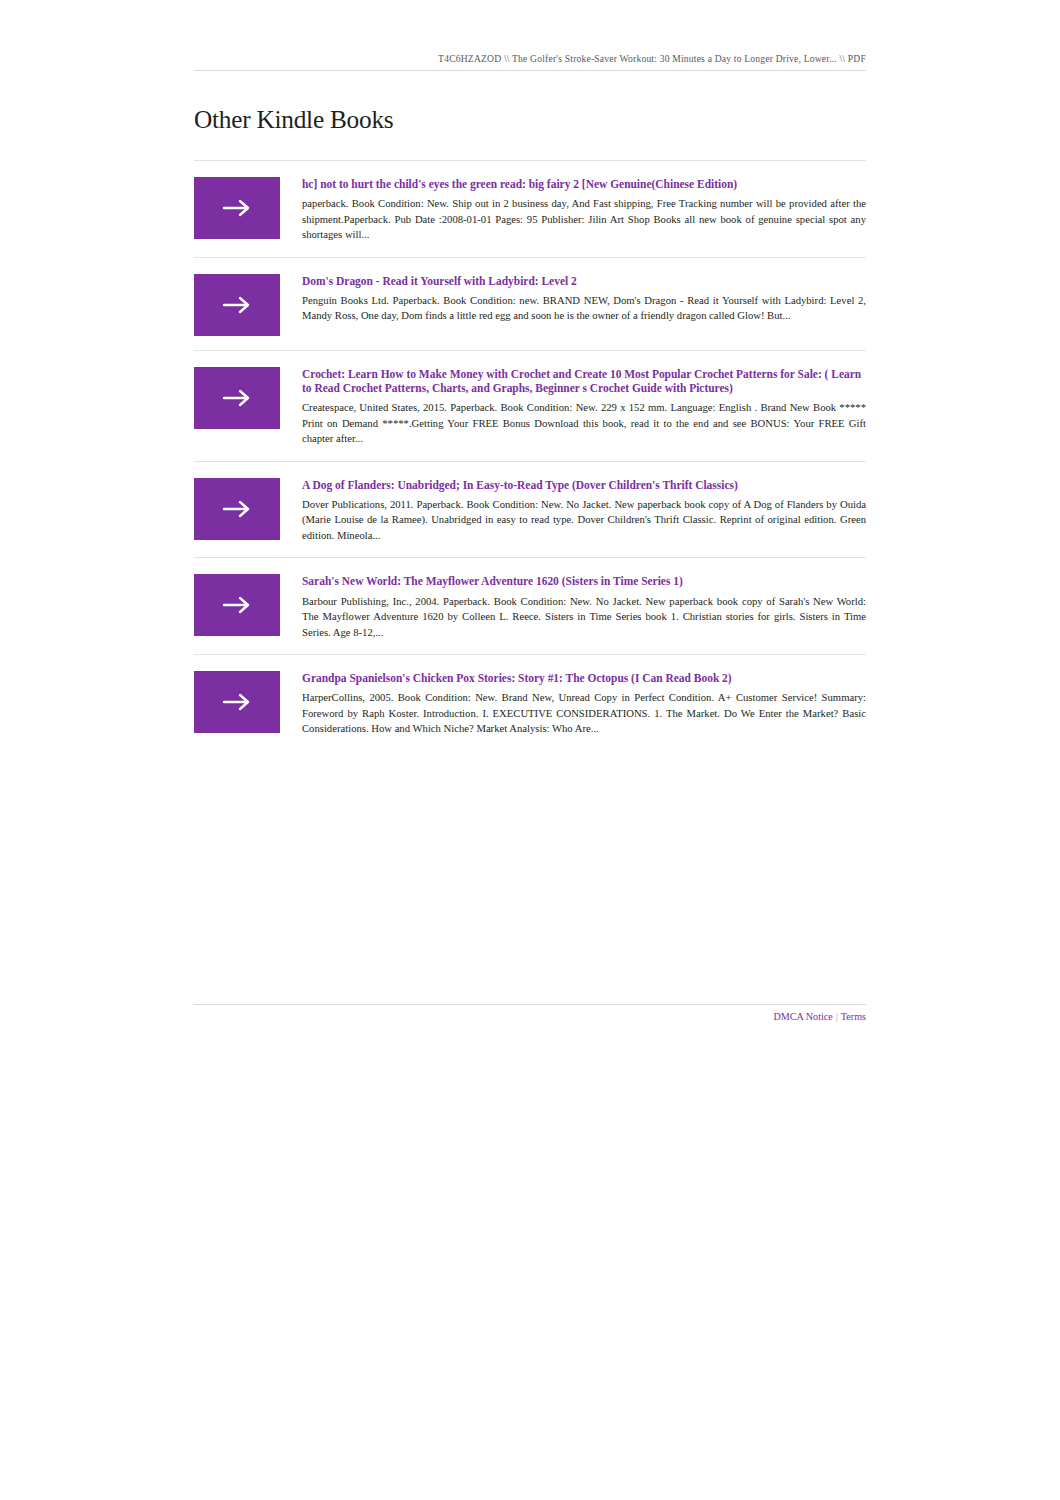T4C6HZAZOD \\ The Golfer's Stroke-Saver Workout: 30 Minutes a Day to Longer Drive, Lower... \\ PDF
Other Kindle Books
hc] not to hurt the child's eyes the green read: big fairy 2 [New Genuine(Chinese Edition)
paperback. Book Condition: New. Ship out in 2 business day, And Fast shipping, Free Tracking number will be provided after the shipment.Paperback. Pub Date :2008-01-01 Pages: 95 Publisher: Jilin Art Shop Books all new book of genuine special spot any shortages will...
Dom's Dragon - Read it Yourself with Ladybird: Level 2
Penguin Books Ltd. Paperback. Book Condition: new. BRAND NEW, Dom's Dragon - Read it Yourself with Ladybird: Level 2, Mandy Ross, One day, Dom finds a little red egg and soon he is the owner of a friendly dragon called Glow! But...
Crochet: Learn How to Make Money with Crochet and Create 10 Most Popular Crochet Patterns for Sale: ( Learn to Read Crochet Patterns, Charts, and Graphs, Beginner s Crochet Guide with Pictures)
Createspace, United States, 2015. Paperback. Book Condition: New. 229 x 152 mm. Language: English . Brand New Book ***** Print on Demand *****.Getting Your FREE Bonus Download this book, read it to the end and see BONUS: Your FREE Gift chapter after...
A Dog of Flanders: Unabridged; In Easy-to-Read Type (Dover Children's Thrift Classics)
Dover Publications, 2011. Paperback. Book Condition: New. No Jacket. New paperback book copy of A Dog of Flanders by Ouida (Marie Louise de la Ramee). Unabridged in easy to read type. Dover Children's Thrift Classic. Reprint of original edition. Green edition. Mineola...
Sarah's New World: The Mayflower Adventure 1620 (Sisters in Time Series 1)
Barbour Publishing, Inc., 2004. Paperback. Book Condition: New. No Jacket. New paperback book copy of Sarah's New World: The Mayflower Adventure 1620 by Colleen L. Reece. Sisters in Time Series book 1. Christian stories for girls. Sisters in Time Series. Age 8-12,...
Grandpa Spanielson's Chicken Pox Stories: Story #1: The Octopus (I Can Read Book 2)
HarperCollins, 2005. Book Condition: New. Brand New, Unread Copy in Perfect Condition. A+ Customer Service! Summary: Foreword by Raph Koster. Introduction. I. EXECUTIVE CONSIDERATIONS. 1. The Market. Do We Enter the Market? Basic Considerations. How and Which Niche? Market Analysis: Who Are...
DMCA Notice|Terms